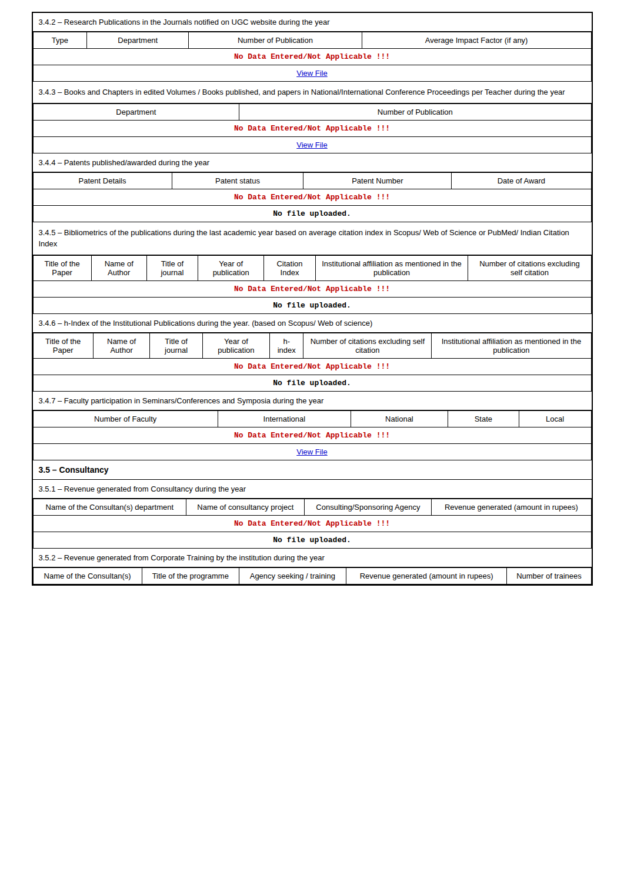3.4.2 – Research Publications in the Journals notified on UGC website during the year
| Type | Department | Number of Publication | Average Impact Factor (if any) |
| No Data Entered/Not Applicable !!! |
| View File |
3.4.3 – Books and Chapters in edited Volumes / Books published, and papers in National/International Conference Proceedings per Teacher during the year
| Department | Number of Publication |
| No Data Entered/Not Applicable !!! |
| View File |
3.4.4 – Patents published/awarded during the year
| Patent Details | Patent status | Patent Number | Date of Award |
| No Data Entered/Not Applicable !!! |
| No file uploaded. |
3.4.5 – Bibliometrics of the publications during the last academic year based on average citation index in Scopus/ Web of Science or PubMed/ Indian Citation Index
| Title of the Paper | Name of Author | Title of journal | Year of publication | Citation Index | Institutional affiliation as mentioned in the publication | Number of citations excluding self citation |
| No Data Entered/Not Applicable !!! |
| No file uploaded. |
3.4.6 – h-Index of the Institutional Publications during the year. (based on Scopus/ Web of science)
| Title of the Paper | Name of Author | Title of journal | Year of publication | h-index | Number of citations excluding self citation | Institutional affiliation as mentioned in the publication |
| No Data Entered/Not Applicable !!! |
| No file uploaded. |
3.4.7 – Faculty participation in Seminars/Conferences and Symposia during the year
| Number of Faculty | International | National | State | Local |
| No Data Entered/Not Applicable !!! |
| View File |
3.5 – Consultancy
3.5.1 – Revenue generated from Consultancy during the year
| Name of the Consultan(s) department | Name of consultancy project | Consulting/Sponsoring Agency | Revenue generated (amount in rupees) |
| No Data Entered/Not Applicable !!! |
| No file uploaded. |
3.5.2 – Revenue generated from Corporate Training by the institution during the year
| Name of the Consultan(s) | Title of the programme | Agency seeking / training | Revenue generated (amount in rupees) | Number of trainees |